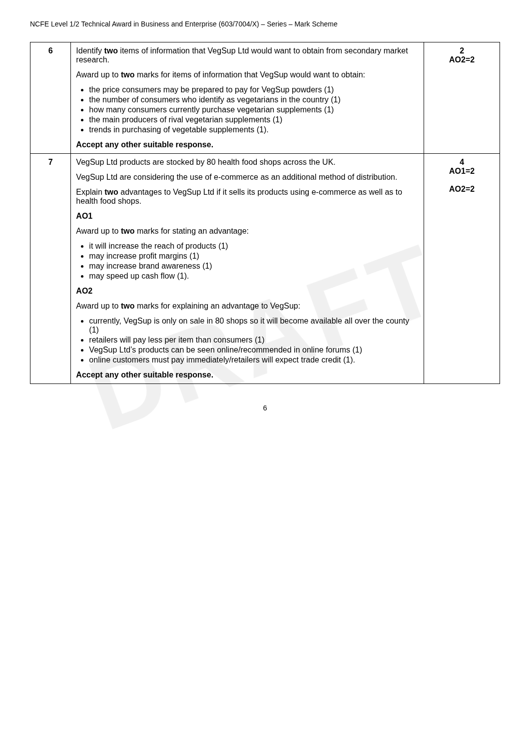DRAFT
NCFE Level 1/2 Technical Award in Business and Enterprise (603/7004/X) – Series – Mark Scheme
| 6 | Identify two items of information that VegSup Ltd would want to obtain from secondary market research. Award up to two marks for items of information that VegSup would want to obtain: the price consumers may be prepared to pay for VegSup powders (1) the number of consumers who identify as vegetarians in the country (1) how many consumers currently purchase vegetarian supplements (1) the main producers of rival vegetarian supplements (1) trends in purchasing of vegetable supplements (1). Accept any other suitable response. | 2 AO2=2 |
| 7 | VegSup Ltd products are stocked by 80 health food shops across the UK. VegSup Ltd are considering the use of e-commerce as an additional method of distribution. Explain two advantages to VegSup Ltd if it sells its products using e-commerce as well as to health food shops. AO1 Award up to two marks for stating an advantage: it will increase the reach of products (1) may increase profit margins (1) may increase brand awareness (1) may speed up cash flow (1). AO2 Award up to two marks for explaining an advantage to VegSup: currently, VegSup is only on sale in 80 shops so it will become available all over the county (1) retailers will pay less per item than consumers (1) VegSup Ltd’s products can be seen online/recommended in online forums (1) online customers must pay immediately/retailers will expect trade credit (1). Accept any other suitable response. | 4 AO1=2 AO2=2 |
6